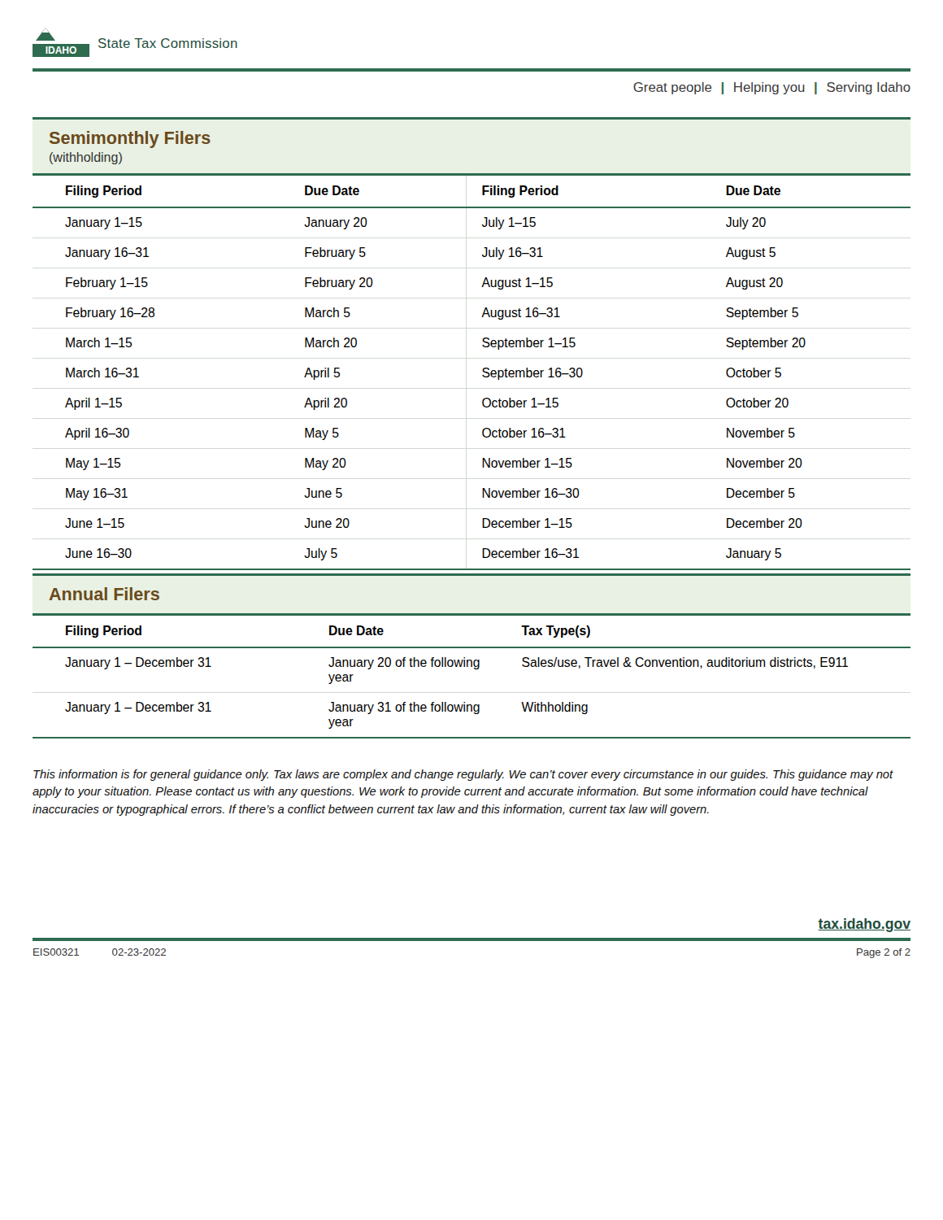IDAHO
State Tax Commission
Great people | Helping you | Serving Idaho
Semimonthly Filers
(withholding)
| Filing Period | Due Date | Filing Period | Due Date |
| --- | --- | --- | --- |
| January 1–15 | January 20 | July 1–15 | July 20 |
| January 16–31 | February 5 | July 16–31 | August 5 |
| February 1–15 | February 20 | August 1–15 | August 20 |
| February 16–28 | March 5 | August 16–31 | September 5 |
| March 1–15 | March 20 | September 1–15 | September 20 |
| March 16–31 | April 5 | September 16–30 | October 5 |
| April 1–15 | April 20 | October 1–15 | October 20 |
| April 16–30 | May 5 | October 16–31 | November 5 |
| May 1–15 | May 20 | November 1–15 | November 20 |
| May 16–31 | June 5 | November 16–30 | December 5 |
| June 1–15 | June 20 | December 1–15 | December 20 |
| June 16–30 | July 5 | December 16–31 | January 5 |
Annual Filers
| Filing Period | Due Date | Tax Type(s) |
| --- | --- | --- |
| January 1 – December 31 | January 20 of the following year | Sales/use, Travel & Convention, auditorium districts, E911 |
| January 1 – December 31 | January 31 of the following year | Withholding |
This information is for general guidance only. Tax laws are complex and change regularly. We can’t cover every circumstance in our guides. This guidance may not apply to your situation. Please contact us with any questions. We work to provide current and accurate information. But some information could have technical inaccuracies or typographical errors. If there’s a conflict between current tax law and this information, current tax law will govern.
tax.idaho.gov
EIS0032102-23-2022
Page 2 of 2